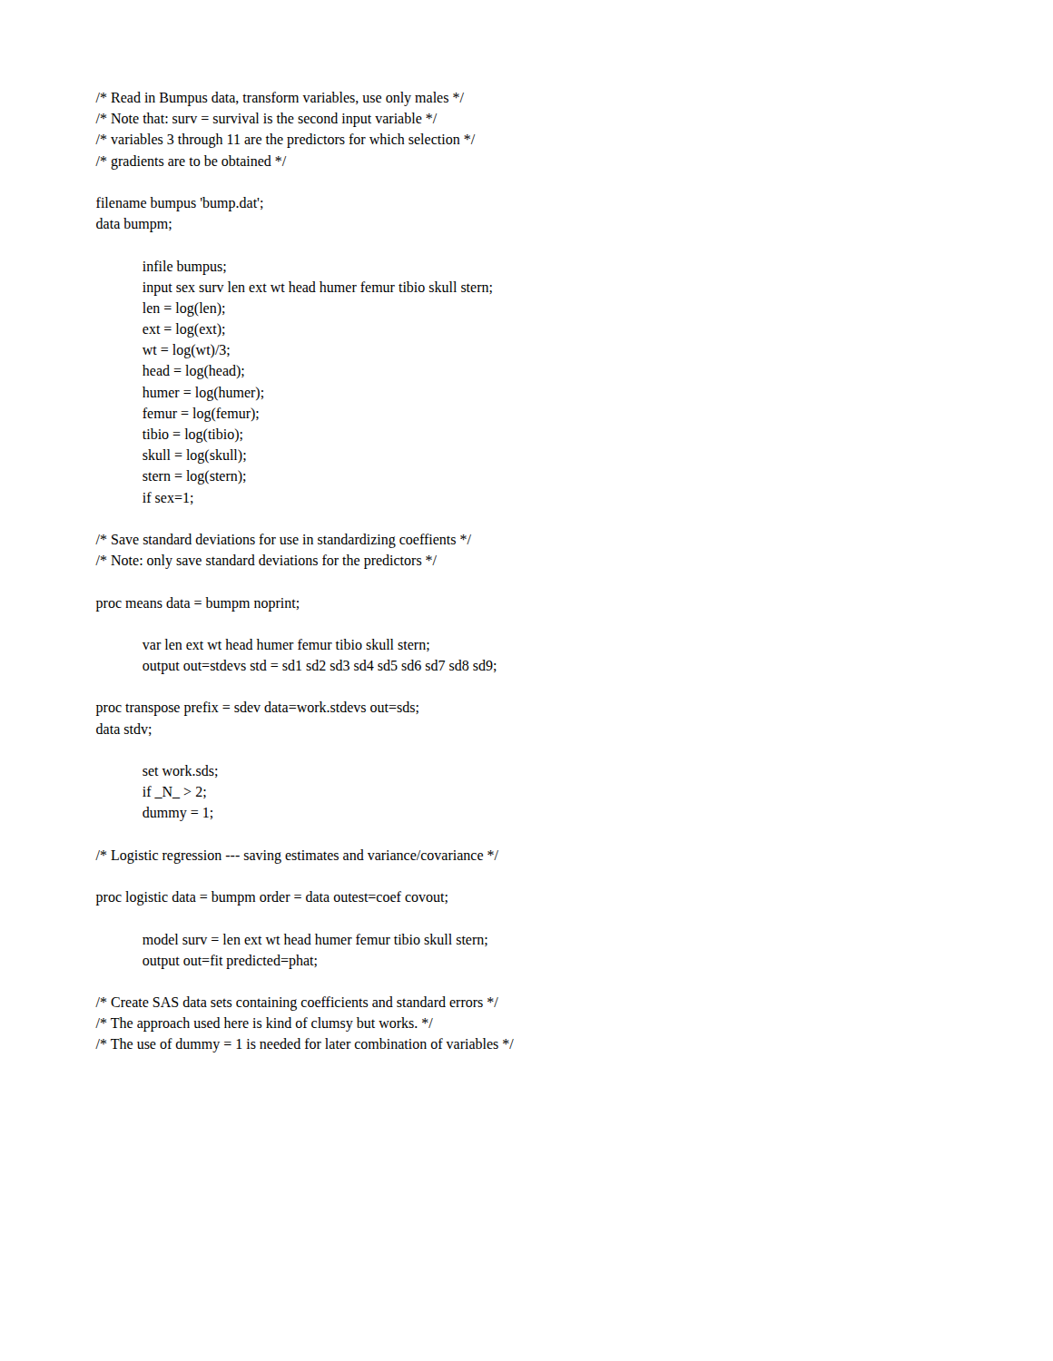/* Read in Bumpus data, transform variables, use only males */
/* Note that: surv = survival is the second input variable */
/* variables 3 through 11 are the predictors for which selection */
/* gradients are to be obtained */
filename bumpus 'bump.dat';
data bumpm;
infile bumpus;
input sex surv len ext wt head humer femur tibio skull stern;
len = log(len);
ext = log(ext);
wt = log(wt)/3;
head = log(head);
humer = log(humer);
femur = log(femur);
tibio = log(tibio);
skull = log(skull);
stern = log(stern);
if sex=1;
/* Save standard deviations for use in standardizing coeffients */
/* Note: only save standard deviations for the predictors */
proc means data = bumpm noprint;
var len ext wt head humer femur tibio skull stern;
output out=stdevs std = sd1 sd2 sd3 sd4 sd5 sd6 sd7 sd8 sd9;
proc transpose prefix = sdev data=work.stdevs out=sds;
data stdv;
set work.sds;
if _N_ > 2;
dummy = 1;
/* Logistic regression --- saving estimates and variance/covariance */
proc logistic data = bumpm order = data outest=coef covout;
model surv = len ext wt head humer femur tibio skull stern;
output out=fit predicted=phat;
/* Create SAS data sets containing coefficients and standard errors */
/* The approach used here is kind of clumsy but works. */
/* The use of dummy = 1 is needed for later combination of variables */